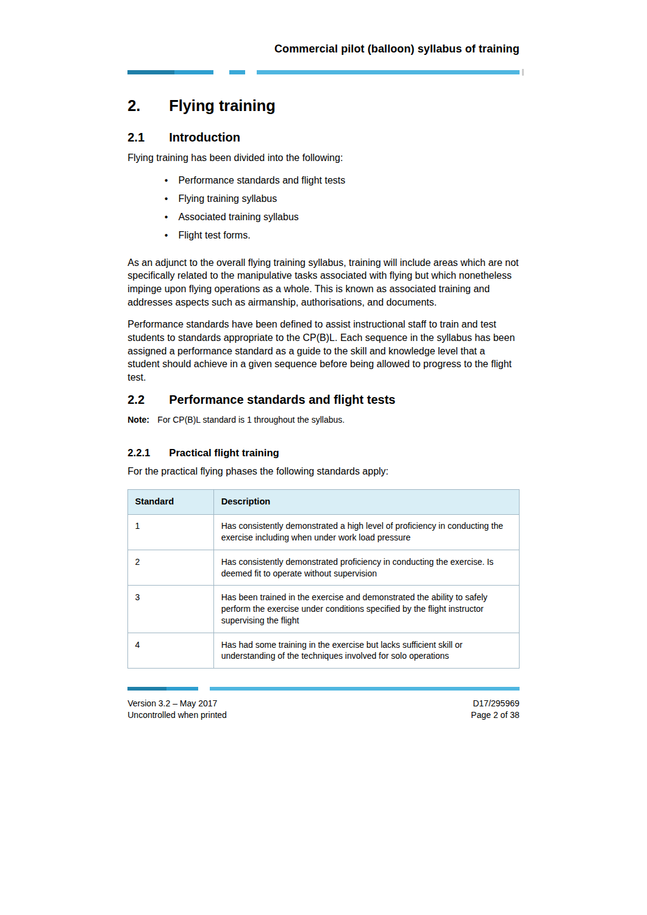Commercial pilot (balloon) syllabus of training
2. Flying training
2.1 Introduction
Flying training has been divided into the following:
Performance standards and flight tests
Flying training syllabus
Associated training syllabus
Flight test forms.
As an adjunct to the overall flying training syllabus, training will include areas which are not specifically related to the manipulative tasks associated with flying but which nonetheless impinge upon flying operations as a whole. This is known as associated training and addresses aspects such as airmanship, authorisations, and documents.
Performance standards have been defined to assist instructional staff to train and test students to standards appropriate to the CP(B)L. Each sequence in the syllabus has been assigned a performance standard as a guide to the skill and knowledge level that a student should achieve in a given sequence before being allowed to progress to the flight test.
2.2 Performance standards and flight tests
Note: For CP(B)L standard is 1 throughout the syllabus.
2.2.1 Practical flight training
For the practical flying phases the following standards apply:
| Standard | Description |
| --- | --- |
| 1 | Has consistently demonstrated a high level of proficiency in conducting the exercise including when under work load pressure |
| 2 | Has consistently demonstrated proficiency in conducting the exercise. Is deemed fit to operate without supervision |
| 3 | Has been trained in the exercise and demonstrated the ability to safely perform the exercise under conditions specified by the flight instructor supervising the flight |
| 4 | Has had some training in the exercise but lacks sufficient skill or understanding of the techniques involved for solo operations |
Version 3.2 – May 2017
D17/295969
Uncontrolled when printed
Page 2 of 38